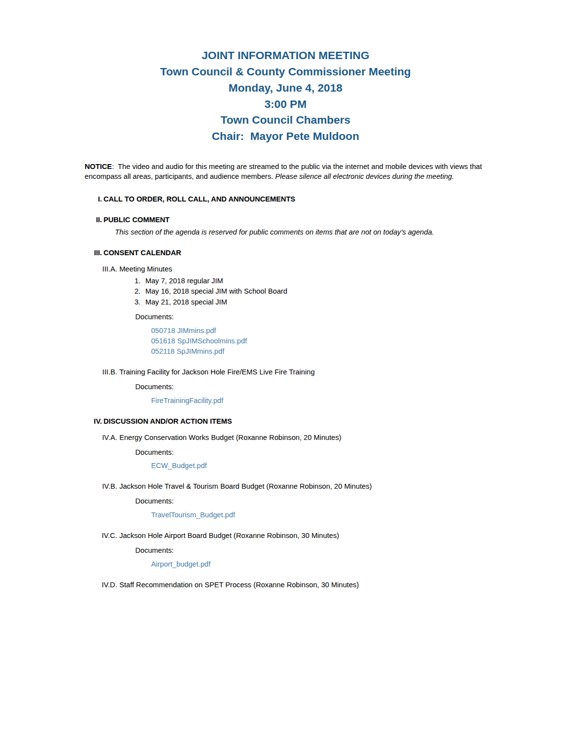JOINT INFORMATION MEETING
Town Council & County Commissioner Meeting
Monday, June 4, 2018
3:00 PM
Town Council Chambers
Chair: Mayor Pete Muldoon
NOTICE: The video and audio for this meeting are streamed to the public via the internet and mobile devices with views that encompass all areas, participants, and audience members. Please silence all electronic devices during the meeting.
Call to Order, Roll Call, and Announcements
Public Comment
This section of the agenda is reserved for public comments on items that are not on today's agenda.
Consent Calendar
Meeting Minutes
May 7, 2018 regular JIM
May 16, 2018 special JIM with School Board
May 21, 2018 special JIM
Documents:
050718 JIMmins.pdf
051618 SpJIMSchoolmins.pdf
052118 SpJIMmins.pdf
Training Facility for Jackson Hole Fire/EMS Live Fire Training
Documents:
FireTrainingFacility.pdf
Discussion and/or Action Items
Energy Conservation Works Budget (Roxanne Robinson, 20 Minutes)
Documents:
ECW_Budget.pdf
Jackson Hole Travel & Tourism Board Budget (Roxanne Robinson, 20 Minutes)
Documents:
TravelTourism_Budget.pdf
Jackson Hole Airport Board Budget (Roxanne Robinson, 30 Minutes)
Documents:
Airport_budget.pdf
Staff Recommendation on SPET Process (Roxanne Robinson, 30 Minutes)